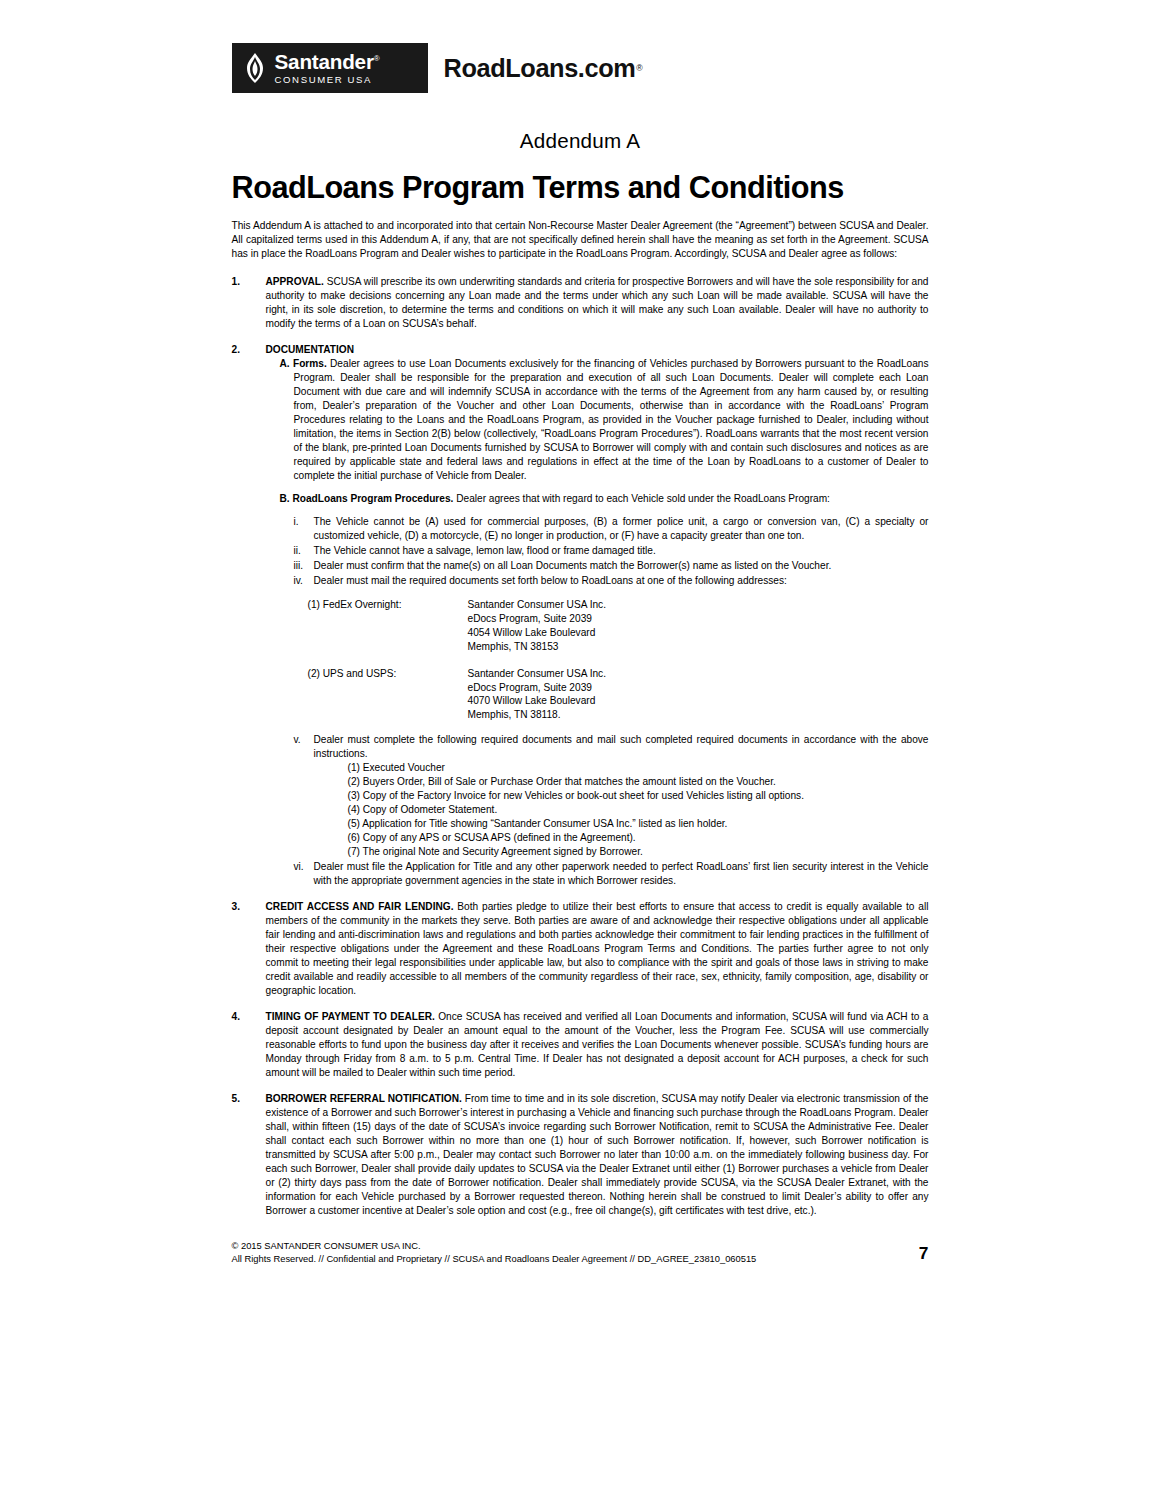Santander® CONSUMER USA
RoadLoans.com®
Addendum A
RoadLoans Program Terms and Conditions
This Addendum A is attached to and incorporated into that certain Non-Recourse Master Dealer Agreement (the “Agreement”) between SCUSA and Dealer. All capitalized terms used in this Addendum A, if any, that are not specifically defined herein shall have the meaning as set forth in the Agreement. SCUSA has in place the RoadLoans Program and Dealer wishes to participate in the RoadLoans Program. Accordingly, SCUSA and Dealer agree as follows:
APPROVAL. SCUSA will prescribe its own underwriting standards and criteria for prospective Borrowers and will have the sole responsibility for and authority to make decisions concerning any Loan made and the terms under which any such Loan will be made available. SCUSA will have the right, in its sole discretion, to determine the terms and conditions on which it will make any such Loan available. Dealer will have no authority to modify the terms of a Loan on SCUSA’s behalf.
DOCUMENTATION
A. Forms. Dealer agrees to use Loan Documents exclusively for the financing of Vehicles purchased by Borrowers pursuant to the RoadLoans Program. Dealer shall be responsible for the preparation and execution of all such Loan Documents. Dealer will complete each Loan Document with due care and will indemnify SCUSA in accordance with the terms of the Agreement from any harm caused by, or resulting from, Dealer’s preparation of the Voucher and other Loan Documents, otherwise than in accordance with the RoadLoans’ Program Procedures relating to the Loans and the RoadLoans Program, as provided in the Voucher package furnished to Dealer, including without limitation, the items in Section 2(B) below (collectively, “RoadLoans Program Procedures”). RoadLoans warrants that the most recent version of the blank, pre-printed Loan Documents furnished by SCUSA to Borrower will comply with and contain such disclosures and notices as are required by applicable state and federal laws and regulations in effect at the time of the Loan by RoadLoans to a customer of Dealer to complete the initial purchase of Vehicle from Dealer.
B. RoadLoans Program Procedures. Dealer agrees that with regard to each Vehicle sold under the RoadLoans Program:
i. The Vehicle cannot be (A) used for commercial purposes, (B) a former police unit, a cargo or conversion van, (C) a specialty or customized vehicle, (D) a motorcycle, (E) no longer in production, or (F) have a capacity greater than one ton.
ii. The Vehicle cannot have a salvage, lemon law, flood or frame damaged title.
iii. Dealer must confirm that the name(s) on all Loan Documents match the Borrower(s) name as listed on the Voucher.
iv. Dealer must mail the required documents set forth below to RoadLoans at one of the following addresses:
| (1) FedEx Overnight: | Santander Consumer USA Inc. eDocs Program, Suite 2039 4054 Willow Lake Boulevard Memphis, TN 38153 |
| (2) UPS and USPS: | Santander Consumer USA Inc. eDocs Program, Suite 2039 4070 Willow Lake Boulevard Memphis, TN 38118. |
v. Dealer must complete the following required documents and mail such completed required documents in accordance with the above instructions.
(1) Executed Voucher
(2) Buyers Order, Bill of Sale or Purchase Order that matches the amount listed on the Voucher.
(3) Copy of the Factory Invoice for new Vehicles or book-out sheet for used Vehicles listing all options.
(4) Copy of Odometer Statement.
(5) Application for Title showing “Santander Consumer USA Inc.” listed as lien holder.
(6) Copy of any APS or SCUSA APS (defined in the Agreement).
(7) The original Note and Security Agreement signed by Borrower.
vi. Dealer must file the Application for Title and any other paperwork needed to perfect RoadLoans’ first lien security interest in the Vehicle with the appropriate government agencies in the state in which Borrower resides.
CREDIT ACCESS AND FAIR LENDING. Both parties pledge to utilize their best efforts to ensure that access to credit is equally available to all members of the community in the markets they serve. Both parties are aware of and acknowledge their respective obligations under all applicable fair lending and anti-discrimination laws and regulations and both parties acknowledge their commitment to fair lending practices in the fulfillment of their respective obligations under the Agreement and these RoadLoans Program Terms and Conditions. The parties further agree to not only commit to meeting their legal responsibilities under applicable law, but also to compliance with the spirit and goals of those laws in striving to make credit available and readily accessible to all members of the community regardless of their race, sex, ethnicity, family composition, age, disability or geographic location.
TIMING OF PAYMENT TO DEALER. Once SCUSA has received and verified all Loan Documents and information, SCUSA will fund via ACH to a deposit account designated by Dealer an amount equal to the amount of the Voucher, less the Program Fee. SCUSA will use commercially reasonable efforts to fund upon the business day after it receives and verifies the Loan Documents whenever possible. SCUSA’s funding hours are Monday through Friday from 8 a.m. to 5 p.m. Central Time. If Dealer has not designated a deposit account for ACH purposes, a check for such amount will be mailed to Dealer within such time period.
BORROWER REFERRAL NOTIFICATION. From time to time and in its sole discretion, SCUSA may notify Dealer via electronic transmission of the existence of a Borrower and such Borrower’s interest in purchasing a Vehicle and financing such purchase through the RoadLoans Program. Dealer shall, within fifteen (15) days of the date of SCUSA’s invoice regarding such Borrower Notification, remit to SCUSA the Administrative Fee. Dealer shall contact each such Borrower within no more than one (1) hour of such Borrower notification. If, however, such Borrower notification is transmitted by SCUSA after 5:00 p.m., Dealer may contact such Borrower no later than 10:00 a.m. on the immediately following business day. For each such Borrower, Dealer shall provide daily updates to SCUSA via the Dealer Extranet until either (1) Borrower purchases a vehicle from Dealer or (2) thirty days pass from the date of Borrower notification. Dealer shall immediately provide SCUSA, via the SCUSA Dealer Extranet, with the information for each Vehicle purchased by a Borrower requested thereon. Nothing herein shall be construed to limit Dealer’s ability to offer any Borrower a customer incentive at Dealer’s sole option and cost (e.g., free oil change(s), gift certificates with test drive, etc.).
© 2015 SANTANDER CONSUMER USA INC.
All Rights Reserved. // Confidential and Proprietary // SCUSA and Roadloans Dealer Agreement // DD_AGREE_23810_060515
7